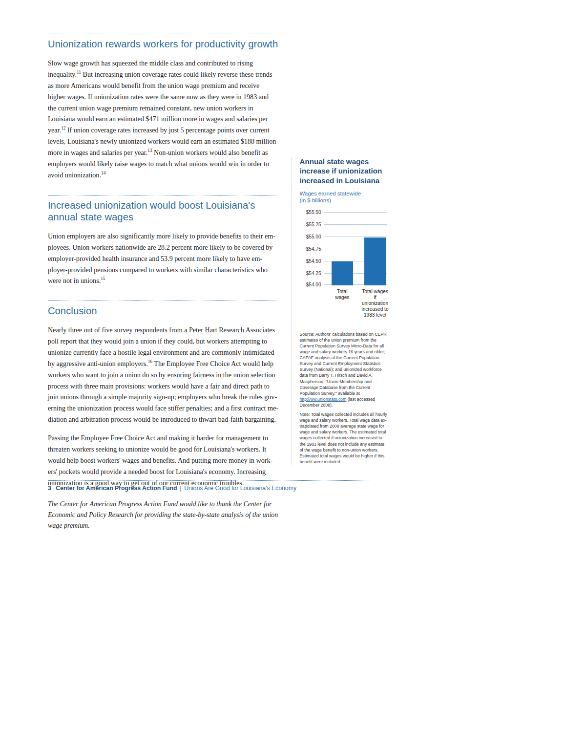Unionization rewards workers for productivity growth
Slow wage growth has squeezed the middle class and contributed to rising inequality.11 But increasing union coverage rates could likely reverse these trends as more Americans would benefit from the union wage premium and receive higher wages. If unionization rates were the same now as they were in 1983 and the current union wage premium remained constant, new union workers in Louisiana would earn an estimated $471 million more in wages and salaries per year.12 If union coverage rates increased by just 5 percentage points over current levels, Louisiana's newly unionized workers would earn an estimated $188 million more in wages and salaries per year.13 Non-union workers would also benefit as employers would likely raise wages to match what unions would win in order to avoid unionization.14
Increased unionization would boost Louisiana's annual state wages
Union employers are also significantly more likely to provide benefits to their employees. Union workers nationwide are 28.2 percent more likely to be covered by employer-provided health insurance and 53.9 percent more likely to have employer-provided pensions compared to workers with similar characteristics who were not in unions.15
Conclusion
Nearly three out of five survey respondents from a Peter Hart Research Associates poll report that they would join a union if they could, but workers attempting to unionize currently face a hostile legal environment and are commonly intimidated by aggressive anti-union employers.16 The Employee Free Choice Act would help workers who want to join a union do so by ensuring fairness in the union selection process with three main provisions: workers would have a fair and direct path to join unions through a simple majority sign-up; employers who break the rules governing the unionization process would face stiffer penalties; and a first contract mediation and arbitration process would be introduced to thwart bad-faith bargaining.
Passing the Employee Free Choice Act and making it harder for management to threaten workers seeking to unionize would be good for Louisiana's workers. It would help boost workers' wages and benefits. And putting more money in workers' pockets would provide a needed boost for Louisiana's economy. Increasing unionization is a good way to get out of our current economic troubles.
The Center for American Progress Action Fund would like to thank the Center for Economic and Policy Research for providing the state-by-state analysis of the union wage premium.
Annual state wages increase if unionization increased in Louisiana
Wages earned statewide
(in $ billions)
$55.50
$55.25
$55.00
$54.75
$54.50
$54.25
$54.00
Total
wages
Total wages if
unionization
increased to
1983 level
Source: Authors' calculations based on CEPR estimates of the union premium from the Current Population Survey Micro-Data for all wage and salary workers 16 years and older; CAPAF analysis of the Current Population Survey and Current Employment Statistics Survey (National); and unionized workforce data from Barry T. Hirsch and David A. Macpherson, "Union Membership and Coverage Database from the Current Population Survey," available at http://ww.unionstats.com (last accessed December 2008).
Note: Total wages collected includes all hourly wage and salary workers. Total wage data extrapolated from 2008 average state wage for wage and salary workers. The estimated total wages collected if unionization increased to the 1983 level does not include any estimate of the wage benefit to non-union workers. Estimated total wages would be higher if this benefit were included.
3 Center for American Progress Action Fund|Unions Are Good for Louisiana's Economy